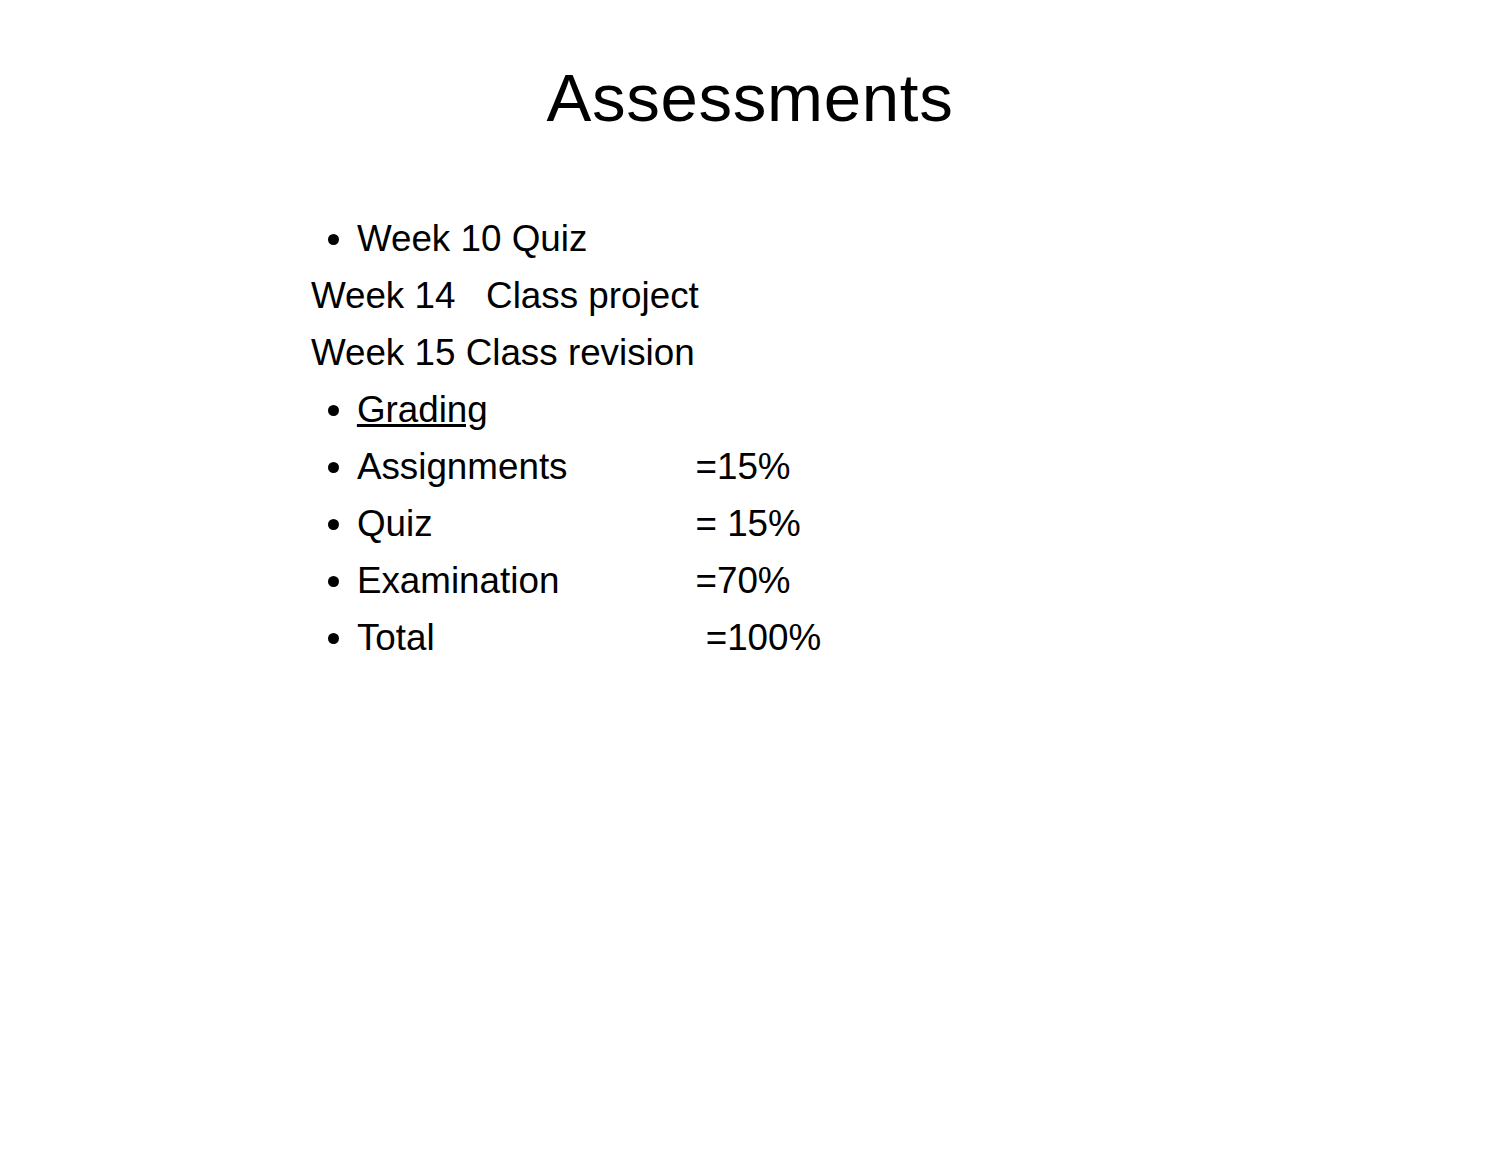Assessments
Week 10 Quiz
Week 14 Class project
Week 15 Class revision
Grading
Assignments=15%
Quiz= 15%
Examination=70%
Total =100%